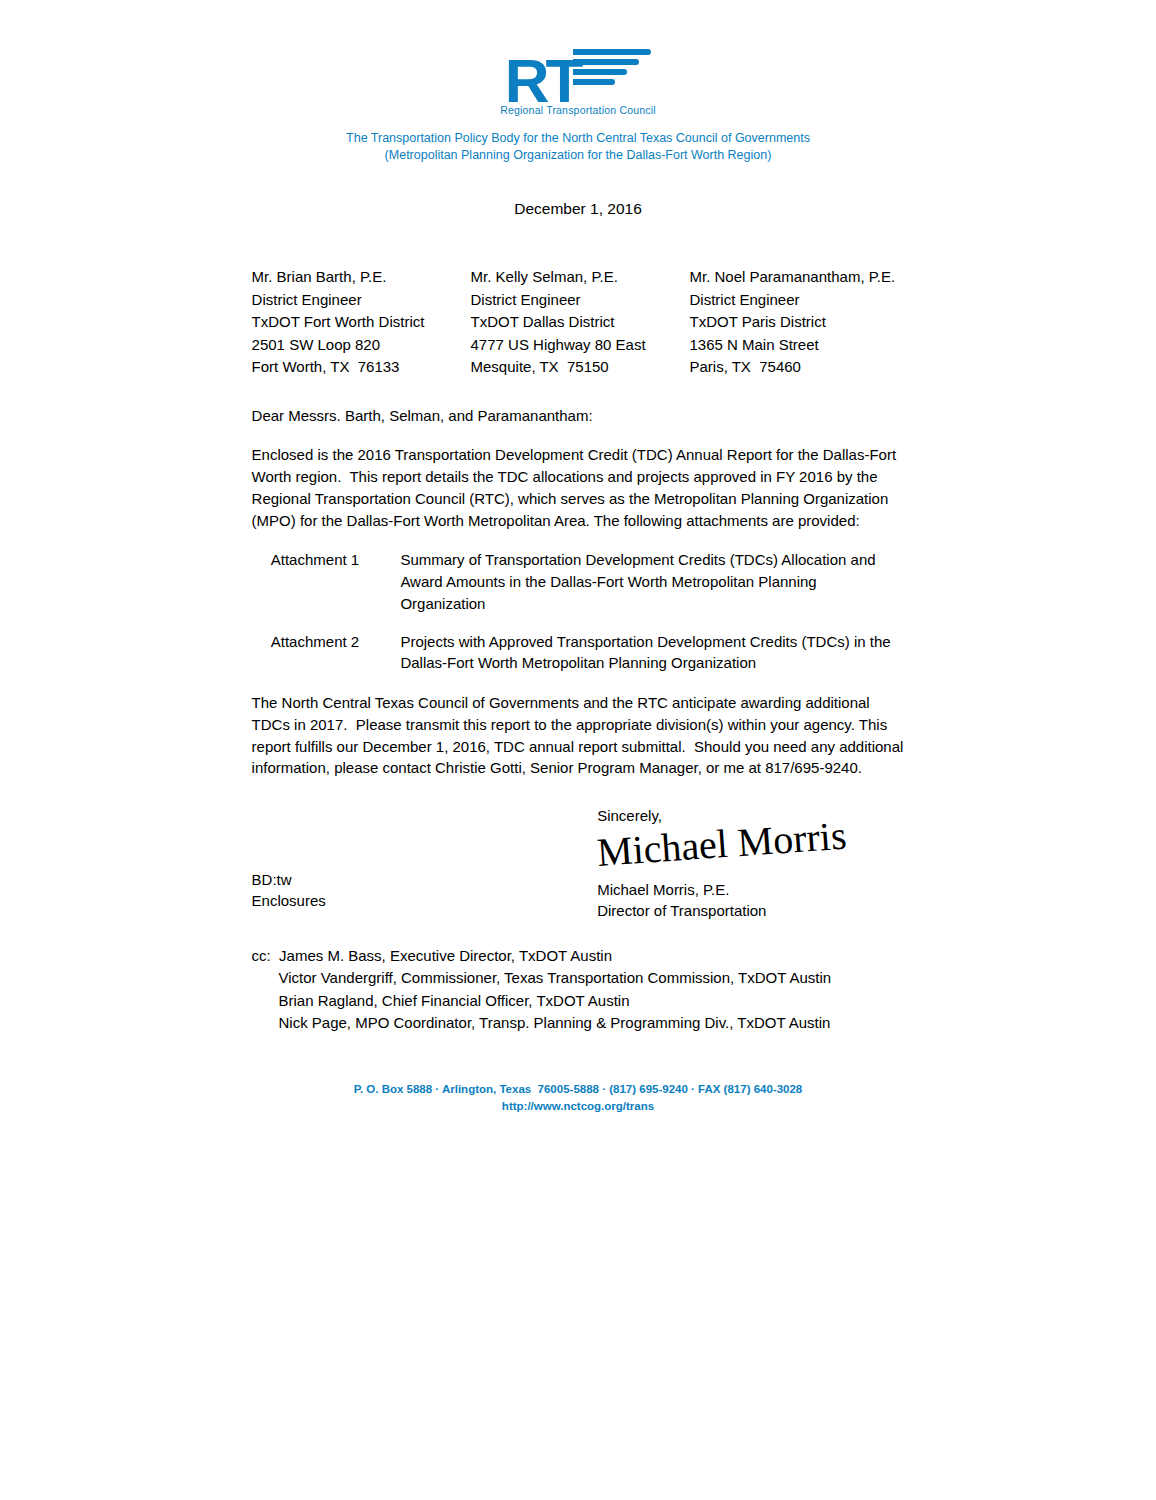RT
Regional Transportation Council
The Transportation Policy Body for the North Central Texas Council of Governments
(Metropolitan Planning Organization for the Dallas-Fort Worth Region)
December 1, 2016
Mr. Brian Barth, P.E.
District Engineer
TxDOT Fort Worth District
2501 SW Loop 820
Fort Worth, TX 76133
Mr. Kelly Selman, P.E.
District Engineer
TxDOT Dallas District
4777 US Highway 80 East
Mesquite, TX 75150
Mr. Noel Paramanantham, P.E.
District Engineer
TxDOT Paris District
1365 N Main Street
Paris, TX 75460
Dear Messrs. Barth, Selman, and Paramanantham:
Enclosed is the 2016 Transportation Development Credit (TDC) Annual Report for the Dallas-Fort Worth region. This report details the TDC allocations and projects approved in FY 2016 by the Regional Transportation Council (RTC), which serves as the Metropolitan Planning Organization (MPO) for the Dallas-Fort Worth Metropolitan Area. The following attachments are provided:
Attachment 1
Summary of Transportation Development Credits (TDCs) Allocation and Award Amounts in the Dallas-Fort Worth Metropolitan Planning Organization
Attachment 2
Projects with Approved Transportation Development Credits (TDCs) in the Dallas-Fort Worth Metropolitan Planning Organization
The North Central Texas Council of Governments and the RTC anticipate awarding additional TDCs in 2017. Please transmit this report to the appropriate division(s) within your agency. This report fulfills our December 1, 2016, TDC annual report submittal. Should you need any additional information, please contact Christie Gotti, Senior Program Manager, or me at 817/695-9240.
Sincerely,
Michael Morris
Michael Morris, P.E.
Director of Transportation
BD:tw
Enclosures
cc: James M. Bass, Executive Director, TxDOT Austin
Victor Vandergriff, Commissioner, Texas Transportation Commission, TxDOT Austin
Brian Ragland, Chief Financial Officer, TxDOT Austin
Nick Page, MPO Coordinator, Transp. Planning & Programming Div., TxDOT Austin
P. O. Box 5888 · Arlington, Texas 76005-5888 · (817) 695-9240 · FAX (817) 640-3028
http://www.nctcog.org/trans